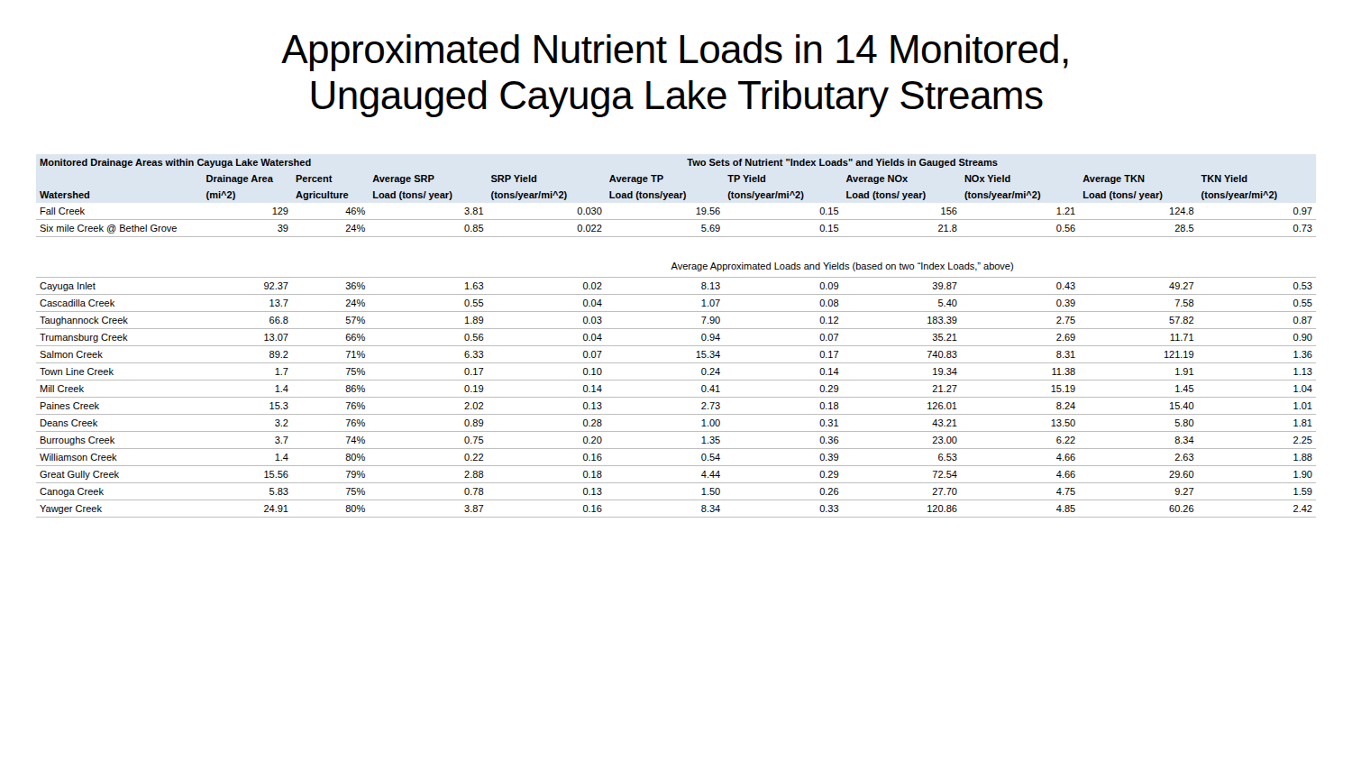Approximated Nutrient Loads in 14 Monitored,
Ungauged Cayuga Lake Tributary Streams
| Monitored Drainage Areas within Cayuga Lake Watershed | Two Sets of Nutrient "Index Loads" and Yields in Gauged Streams |
| --- | --- |
| | Drainage Area | Percent | Average SRP | SRP Yield | Average TP | TP Yield | Average NOx | NOx Yield | Average TKN | TKN Yield |
| Watershed | (mi^2) | Agriculture | Load (tons/ year) | (tons/year/mi^2) | Load (tons/year) | (tons/year/mi^2) | Load (tons/ year) | (tons/year/mi^2) | Load (tons/ year) | (tons/year/mi^2) |
| Fall Creek | 129 | 46% | 3.81 | 0.030 | 19.56 | 0.15 | 156 | 1.21 | 124.8 | 0.97 |
| Six mile Creek @ Bethel Grove | 39 | 24% | 0.85 | 0.022 | 5.69 | 0.15 | 21.8 | 0.56 | 28.5 | 0.73 |
| | Average Approximated Loads and Yields (based on two “Index Loads,” above) |
| Cayuga Inlet | 92.37 | 36% | 1.63 | 0.02 | 8.13 | 0.09 | 39.87 | 0.43 | 49.27 | 0.53 |
| Cascadilla Creek | 13.7 | 24% | 0.55 | 0.04 | 1.07 | 0.08 | 5.40 | 0.39 | 7.58 | 0.55 |
| Taughannock Creek | 66.8 | 57% | 1.89 | 0.03 | 7.90 | 0.12 | 183.39 | 2.75 | 57.82 | 0.87 |
| Trumansburg Creek | 13.07 | 66% | 0.56 | 0.04 | 0.94 | 0.07 | 35.21 | 2.69 | 11.71 | 0.90 |
| Salmon Creek | 89.2 | 71% | 6.33 | 0.07 | 15.34 | 0.17 | 740.83 | 8.31 | 121.19 | 1.36 |
| Town Line Creek | 1.7 | 75% | 0.17 | 0.10 | 0.24 | 0.14 | 19.34 | 11.38 | 1.91 | 1.13 |
| Mill Creek | 1.4 | 86% | 0.19 | 0.14 | 0.41 | 0.29 | 21.27 | 15.19 | 1.45 | 1.04 |
| Paines Creek | 15.3 | 76% | 2.02 | 0.13 | 2.73 | 0.18 | 126.01 | 8.24 | 15.40 | 1.01 |
| Deans Creek | 3.2 | 76% | 0.89 | 0.28 | 1.00 | 0.31 | 43.21 | 13.50 | 5.80 | 1.81 |
| Burroughs Creek | 3.7 | 74% | 0.75 | 0.20 | 1.35 | 0.36 | 23.00 | 6.22 | 8.34 | 2.25 |
| Williamson Creek | 1.4 | 80% | 0.22 | 0.16 | 0.54 | 0.39 | 6.53 | 4.66 | 2.63 | 1.88 |
| Great Gully Creek | 15.56 | 79% | 2.88 | 0.18 | 4.44 | 0.29 | 72.54 | 4.66 | 29.60 | 1.90 |
| Canoga Creek | 5.83 | 75% | 0.78 | 0.13 | 1.50 | 0.26 | 27.70 | 4.75 | 9.27 | 1.59 |
| Yawger Creek | 24.91 | 80% | 3.87 | 0.16 | 8.34 | 0.33 | 120.86 | 4.85 | 60.26 | 2.42 |